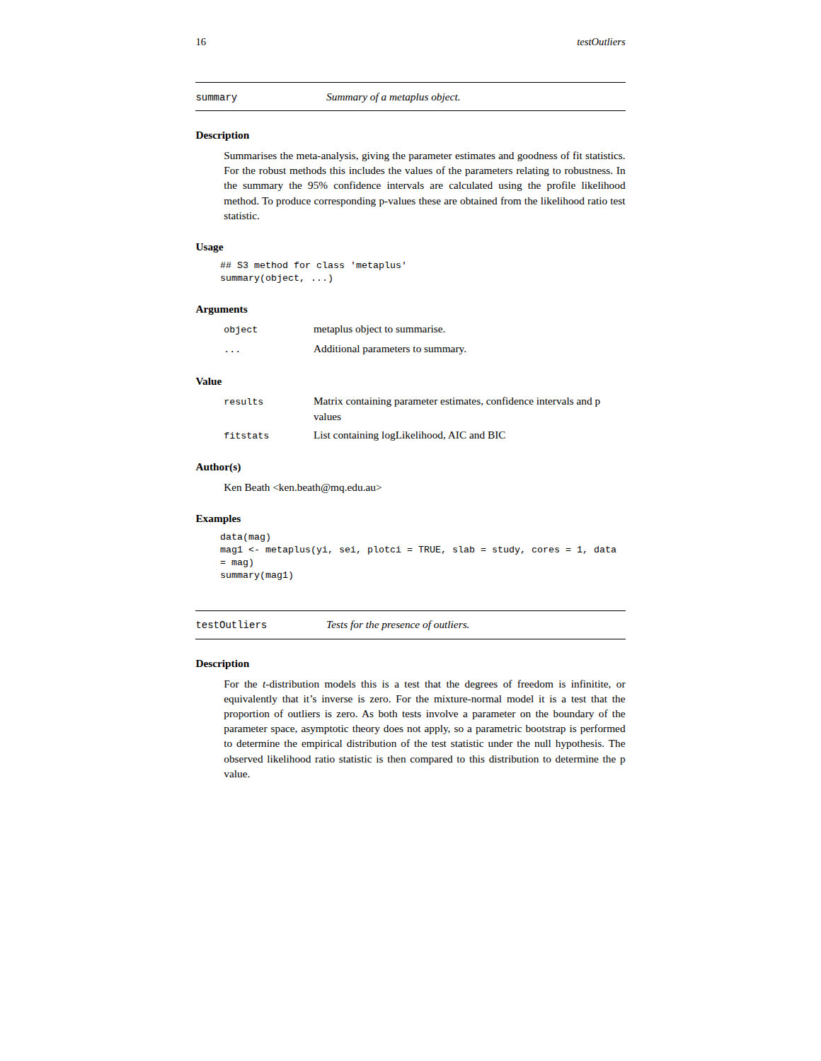16 testOutliers
summary Summary of a metaplus object.
Description
Summarises the meta-analysis, giving the parameter estimates and goodness of fit statistics. For the robust methods this includes the values of the parameters relating to robustness. In the summary the 95% confidence intervals are calculated using the profile likelihood method. To produce corresponding p-values these are obtained from the likelihood ratio test statistic.
Usage
## S3 method for class 'metaplus'
summary(object, ...)
Arguments
object
metaplus object to summarise.
...
Additional parameters to summary.
Value
results
Matrix containing parameter estimates, confidence intervals and p values
fitstats
List containing logLikelihood, AIC and BIC
Author(s)
Ken Beath <ken.beath@mq.edu.au>
Examples
data(mag)
mag1 <- metaplus(yi, sei, plotci = TRUE, slab = study, cores = 1, data = mag)
summary(mag1)
testOutliers Tests for the presence of outliers.
Description
For the t-distribution models this is a test that the degrees of freedom is infinitite, or equivalently that it’s inverse is zero. For the mixture-normal model it is a test that the proportion of outliers is zero. As both tests involve a parameter on the boundary of the parameter space, asymptotic theory does not apply, so a parametric bootstrap is performed to determine the empirical distribution of the test statistic under the null hypothesis. The observed likelihood ratio statistic is then compared to this distribution to determine the p value.